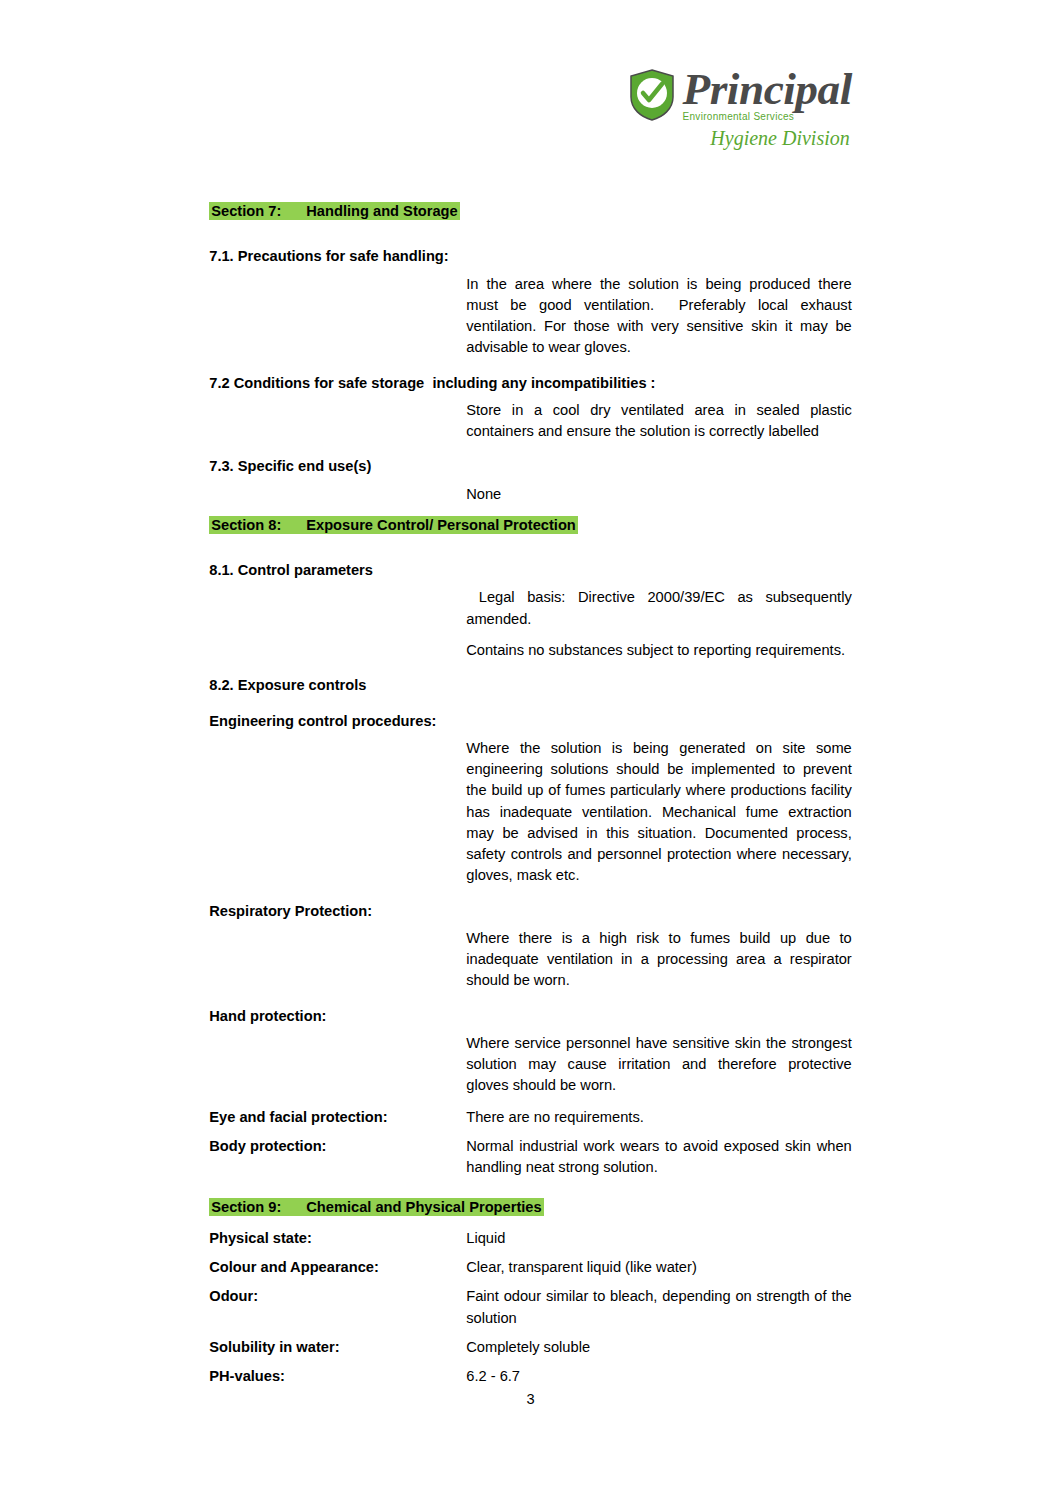Principal
Environmental Services
Hygiene Division
Section 7: Handling and Storage
7.1. Precautions for safe handling:
In the area where the solution is being produced there must be good ventilation. Preferably local exhaust ventilation. For those with very sensitive skin it may be advisable to wear gloves.
7.2 Conditions for safe storage including any incompatibilities :
Store in a cool dry ventilated area in sealed plastic containers and ensure the solution is correctly labelled
7.3. Specific end use(s)
None
Section 8: Exposure Control/ Personal Protection
8.1. Control parameters
Legal basis: Directive 2000/39/EC as subsequently amended.
Contains no substances subject to reporting requirements.
8.2. Exposure controls
Engineering control procedures:
Where the solution is being generated on site some engineering solutions should be implemented to prevent the build up of fumes particularly where productions facility has inadequate ventilation. Mechanical fume extraction may be advised in this situation. Documented process, safety controls and personnel protection where necessary, gloves, mask etc.
Respiratory Protection:
Where there is a high risk to fumes build up due to inadequate ventilation in a processing area a respirator should be worn.
Hand protection:
Where service personnel have sensitive skin the strongest solution may cause irritation and therefore protective gloves should be worn.
Eye and facial protection:
There are no requirements.
Body protection:
Normal industrial work wears to avoid exposed skin when handling neat strong solution.
Section 9: Chemical and Physical Properties
Physical state:
Liquid
Colour and Appearance:
Clear, transparent liquid (like water)
Odour:
Faint odour similar to bleach, depending on strength of the solution
Solubility in water:
Completely soluble
PH-values:
6.2 - 6.7
3